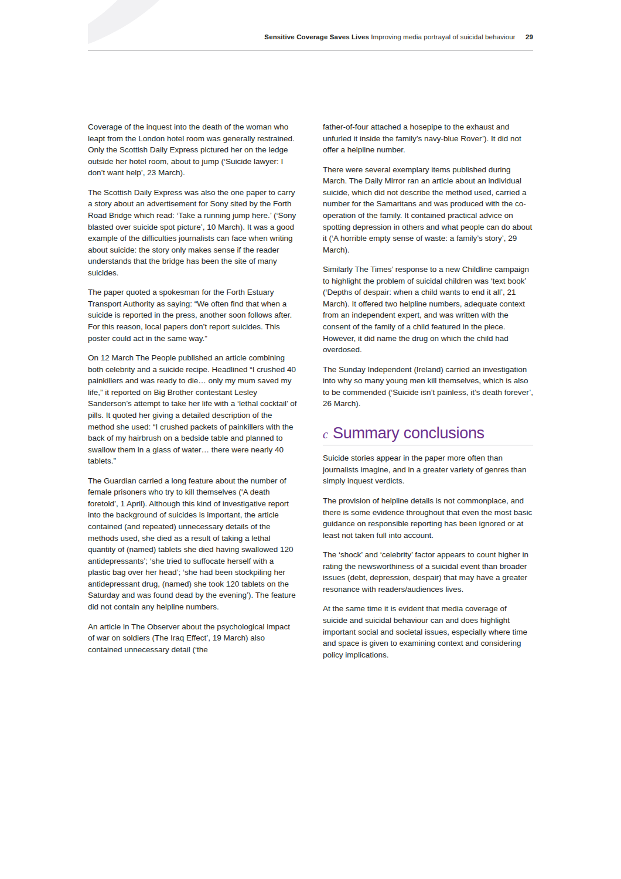Sensitive Coverage Saves Lives Improving media portrayal of suicidal behaviour 29
Coverage of the inquest into the death of the woman who leapt from the London hotel room was generally restrained. Only the Scottish Daily Express pictured her on the ledge outside her hotel room, about to jump (‘Suicide lawyer: I don’t want help’, 23 March).
The Scottish Daily Express was also the one paper to carry a story about an advertisement for Sony sited by the Forth Road Bridge which read: ‘Take a running jump here.’ (‘Sony blasted over suicide spot picture’, 10 March). It was a good example of the difficulties journalists can face when writing about suicide: the story only makes sense if the reader understands that the bridge has been the site of many suicides.
The paper quoted a spokesman for the Forth Estuary Transport Authority as saying: “We often find that when a suicide is reported in the press, another soon follows after. For this reason, local papers don’t report suicides. This poster could act in the same way.”
On 12 March The People published an article combining both celebrity and a suicide recipe. Headlined “I crushed 40 painkillers and was ready to die… only my mum saved my life,” it reported on Big Brother contestant Lesley Sanderson’s attempt to take her life with a ‘lethal cocktail’ of pills. It quoted her giving a detailed description of the method she used: “I crushed packets of painkillers with the back of my hairbrush on a bedside table and planned to swallow them in a glass of water… there were nearly 40 tablets.”
The Guardian carried a long feature about the number of female prisoners who try to kill themselves (‘A death foretold’, 1 April). Although this kind of investigative report into the background of suicides is important, the article contained (and repeated) unnecessary details of the methods used, she died as a result of taking a lethal quantity of (named) tablets she died having swallowed 120 antidepressants’; ‘she tried to suffocate herself with a plastic bag over her head’; ‘she had been stockpiling her antidepressant drug, (named) she took 120 tablets on the Saturday and was found dead by the evening’). The feature did not contain any helpline numbers.
An article in The Observer about the psychological impact of war on soldiers (The Iraq Effect’, 19 March) also contained unnecessary detail (‘the
father-of-four attached a hosepipe to the exhaust and unfurled it inside the family’s navy-blue Rover’). It did not offer a helpline number.
There were several exemplary items published during March. The Daily Mirror ran an article about an individual suicide, which did not describe the method used, carried a number for the Samaritans and was produced with the co-operation of the family. It contained practical advice on spotting depression in others and what people can do about it (‘A horrible empty sense of waste: a family’s story’, 29 March).
Similarly The Times’ response to a new Childline campaign to highlight the problem of suicidal children was ‘text book’ (‘Depths of despair: when a child wants to end it all’, 21 March). It offered two helpline numbers, adequate context from an independent expert, and was written with the consent of the family of a child featured in the piece. However, it did name the drug on which the child had overdosed.
The Sunday Independent (Ireland) carried an investigation into why so many young men kill themselves, which is also to be commended (‘Suicide isn’t painless, it’s death forever’, 26 March).
c
Summary conclusions
Suicide stories appear in the paper more often than journalists imagine, and in a greater variety of genres than simply inquest verdicts.
The provision of helpline details is not commonplace, and there is some evidence throughout that even the most basic guidance on responsible reporting has been ignored or at least not taken full into account.
The ‘shock’ and ‘celebrity’ factor appears to count higher in rating the newsworthiness of a suicidal event than broader issues (debt, depression, despair) that may have a greater resonance with readers/audiences lives.
At the same time it is evident that media coverage of suicide and suicidal behaviour can and does highlight important social and societal issues, especially where time and space is given to examining context and considering policy implications.